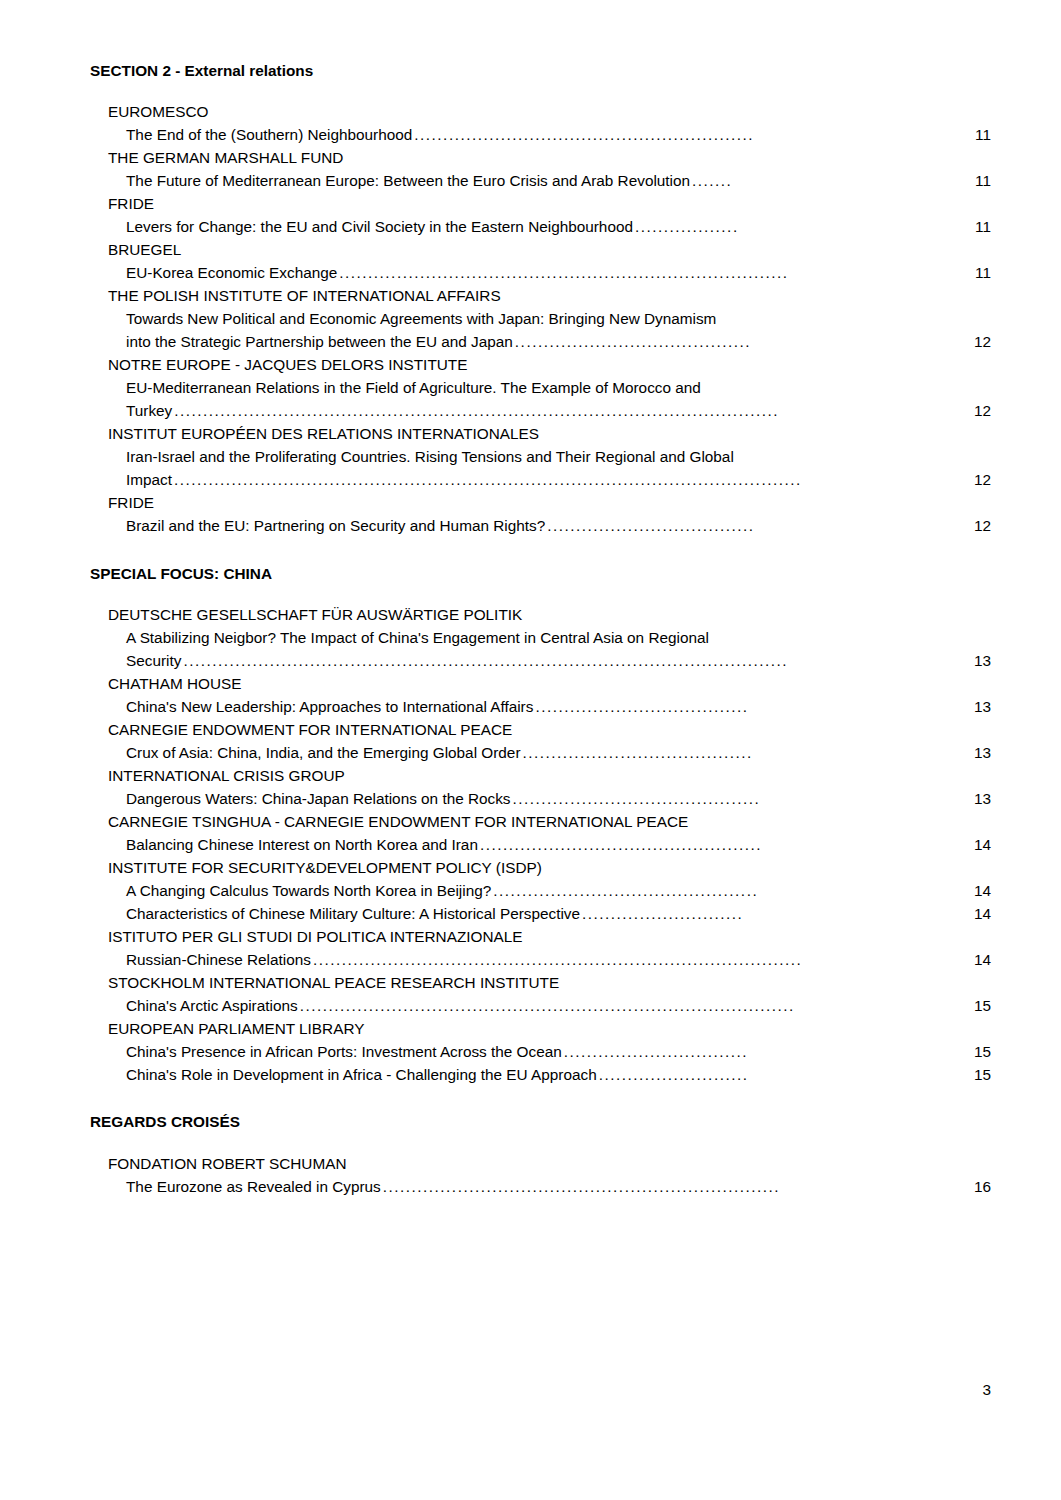SECTION 2 - External relations
EUROMESCO
The End of the (Southern) Neighbourhood ........................................................... 11
THE GERMAN MARSHALL FUND
The Future of Mediterranean Europe: Between the Euro Crisis and Arab Revolution ....... 11
FRIDE
Levers for Change: the EU and Civil Society in the Eastern Neighbourhood .................. 11
BRUEGEL
EU-Korea Economic Exchange .............................................................................. 11
THE POLISH INSTITUTE OF INTERNATIONAL AFFAIRS
Towards New Political and Economic Agreements with Japan: Bringing New Dynamism
into the Strategic Partnership between the EU and Japan ......................................... 12
NOTRE EUROPE - JACQUES DELORS INSTITUTE
EU-Mediterranean Relations in the Field of Agriculture. The Example of Morocco and
Turkey ......................................................................................................... 12
INSTITUT EUROPÉEN DES RELATIONS INTERNATIONALES
Iran-Israel and the Proliferating Countries. Rising Tensions and Their Regional and Global
Impact ............................................................................................................. 12
FRIDE
Brazil and the EU: Partnering on Security and Human Rights? .................................... 12
SPECIAL FOCUS: CHINA
DEUTSCHE GESELLSCHAFT FÜR AUSWÄRTIGE POLITIK
A Stabilizing Neigbor? The Impact of China's Engagement in Central Asia on Regional
Security ......................................................................................................... 13
CHATHAM HOUSE
China's New Leadership: Approaches to International Affairs ..................................... 13
CARNEGIE ENDOWMENT FOR INTERNATIONAL PEACE
Crux of Asia: China, India, and the Emerging Global Order ........................................ 13
INTERNATIONAL CRISIS GROUP
Dangerous Waters: China-Japan Relations on the Rocks ........................................... 13
CARNEGIE TSINGHUA - CARNEGIE ENDOWMENT FOR INTERNATIONAL PEACE
Balancing Chinese Interest on North Korea and Iran ................................................. 14
INSTITUTE FOR SECURITY&DEVELOPMENT POLICY (ISDP)
A Changing Calculus Towards North Korea in Beijing? .............................................. 14
Characteristics of Chinese Military Culture: A Historical Perspective ............................ 14
ISTITUTO PER GLI STUDI DI POLITICA INTERNAZIONALE
Russian-Chinese Relations ..................................................................................... 14
STOCKHOLM INTERNATIONAL PEACE RESEARCH INSTITUTE
China's Arctic Aspirations ...................................................................................... 15
EUROPEAN PARLIAMENT LIBRARY
China's Presence in African Ports: Investment Across the Ocean ................................ 15
China's Role in Development in Africa - Challenging the EU Approach .......................... 15
REGARDS CROISÉS
FONDATION ROBERT SCHUMAN
The Eurozone as Revealed in Cyprus ..................................................................... 16
3